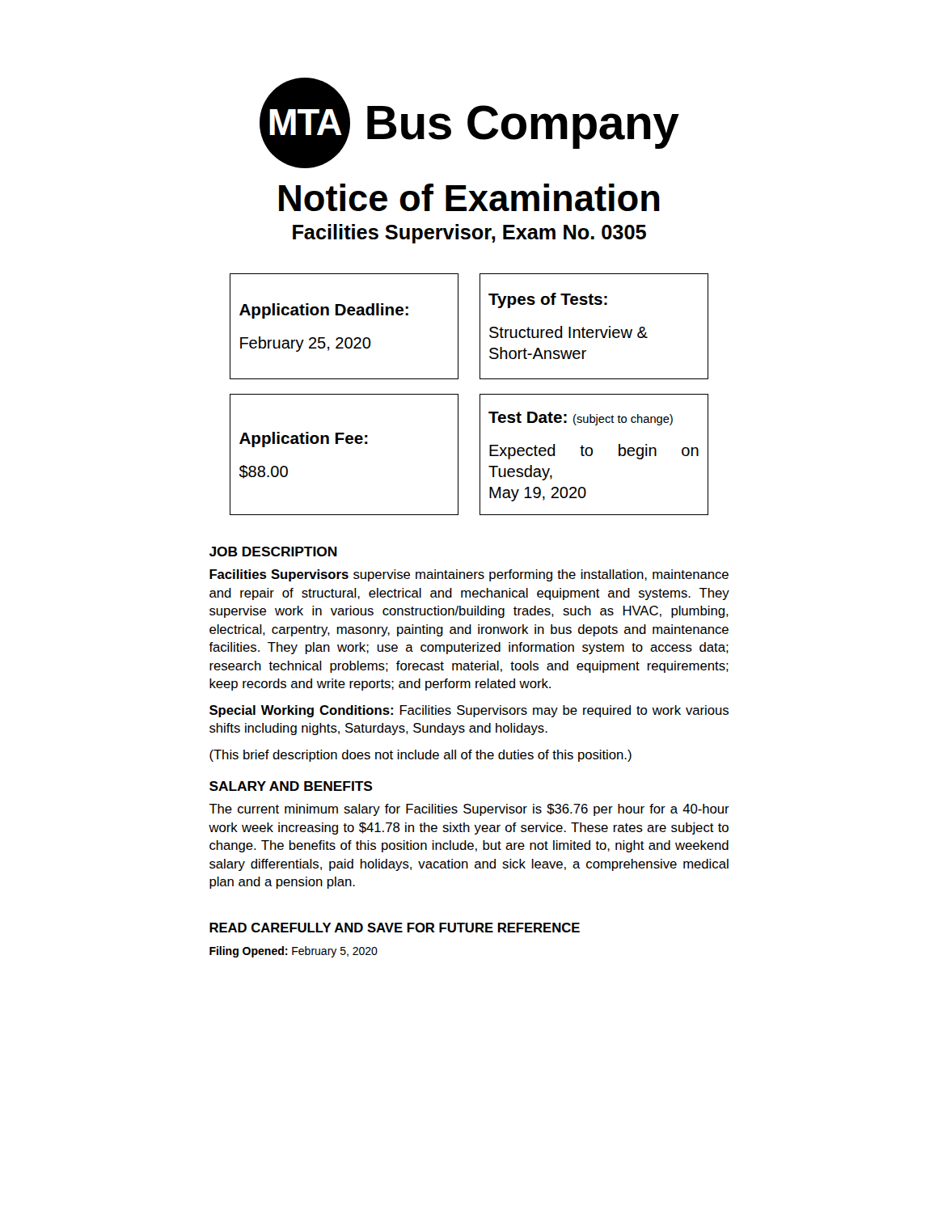MTA
Bus Company
Notice of Examination
Facilities Supervisor, Exam No. 0305
| Application Deadline: February 25, 2020 | Types of Tests: Structured Interview & Short-Answer |
| Application Fee: $88.00 | Test Date: (subject to change) Expected to begin on Tuesday, May 19, 2020 |
Job Description
Facilities Supervisors supervise maintainers performing the installation, maintenance and repair of structural, electrical and mechanical equipment and systems. They supervise work in various construction/building trades, such as HVAC, plumbing, electrical, carpentry, masonry, painting and ironwork in bus depots and maintenance facilities. They plan work; use a computerized information system to access data; research technical problems; forecast material, tools and equipment requirements; keep records and write reports; and perform related work.
Special Working Conditions: Facilities Supervisors may be required to work various shifts including nights, Saturdays, Sundays and holidays.
(This brief description does not include all of the duties of this position.)
Salary and Benefits
The current minimum salary for Facilities Supervisor is $36.76 per hour for a 40-hour work week increasing to $41.78 in the sixth year of service. These rates are subject to change. The benefits of this position include, but are not limited to, night and weekend salary differentials, paid holidays, vacation and sick leave, a comprehensive medical plan and a pension plan.
READ CAREFULLY AND SAVE FOR FUTURE REFERENCE
Filing Opened: February 5, 2020